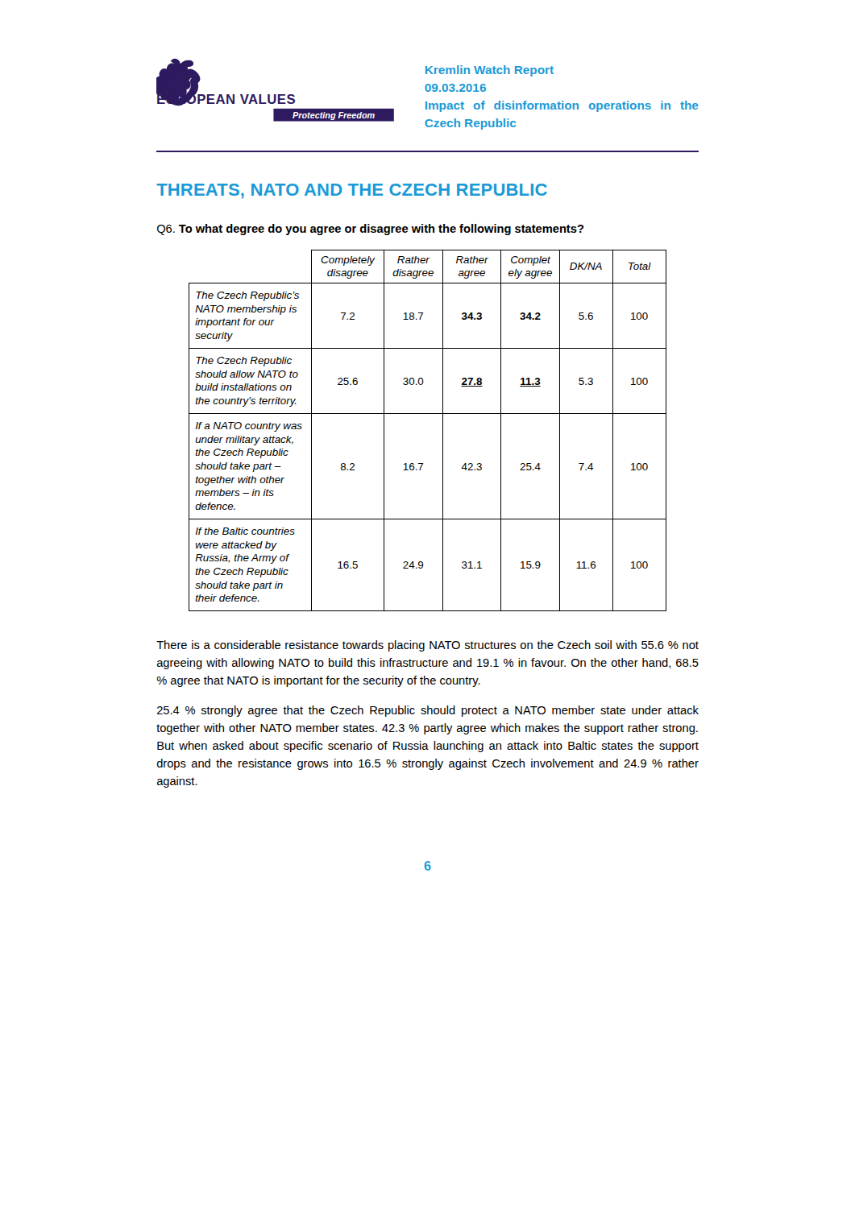EUROPEAN VALUES Protecting Freedom
Kremlin Watch Report
09.03.2016
Impact of disinformation operations in the Czech Republic
THREATS, NATO AND THE CZECH REPUBLIC
Q6. To what degree do you agree or disagree with the following statements?
| | Completely disagree | Rather disagree | Rather agree | Complet ely agree | DK/NA | Total |
| --- | --- | --- | --- | --- | --- | --- |
| The Czech Republic’s NATO membership is important for our security | 7.2 | 18.7 | 34.3 | 34.2 | 5.6 | 100 |
| The Czech Republic should allow NATO to build installations on the country’s territory. | 25.6 | 30.0 | 27.8 | 11.3 | 5.3 | 100 |
| If a NATO country was under military attack, the Czech Republic should take part – together with other members – in its defence. | 8.2 | 16.7 | 42.3 | 25.4 | 7.4 | 100 |
| If the Baltic countries were attacked by Russia, the Army of the Czech Republic should take part in their defence. | 16.5 | 24.9 | 31.1 | 15.9 | 11.6 | 100 |
There is a considerable resistance towards placing NATO structures on the Czech soil with 55.6 % not agreeing with allowing NATO to build this infrastructure and 19.1 % in favour. On the other hand, 68.5 % agree that NATO is important for the security of the country.
25.4 % strongly agree that the Czech Republic should protect a NATO member state under attack together with other NATO member states. 42.3 % partly agree which makes the support rather strong. But when asked about specific scenario of Russia launching an attack into Baltic states the support drops and the resistance grows into 16.5 % strongly against Czech involvement and 24.9 % rather against.
6